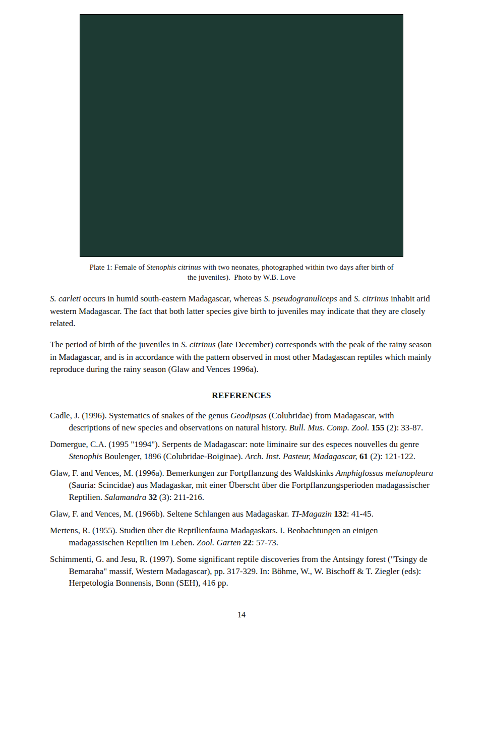Plate 1: Female of Stenophis citrinus with two neonates, photographed within two days after birth of the juveniles). Photo by W.B. Love
S. carleti occurs in humid south-eastern Madagascar, whereas S. pseudogranuliceps and S. citrinus inhabit arid western Madagascar. The fact that both latter species give birth to juveniles may indicate that they are closely related.
The period of birth of the juveniles in S. citrinus (late December) corresponds with the peak of the rainy season in Madagascar, and is in accordance with the pattern observed in most other Madagascan reptiles which mainly reproduce during the rainy season (Glaw and Vences 1996a).
REFERENCES
Cadle, J. (1996). Systematics of snakes of the genus Geodipsas (Colubridae) from Madagascar, with descriptions of new species and observations on natural history. Bull. Mus. Comp. Zool. 155 (2): 33-87.
Domergue, C.A. (1995 "1994"). Serpents de Madagascar: note liminaire sur des especes nouvelles du genre Stenophis Boulenger, 1896 (Colubridae-Boiginae). Arch. Inst. Pasteur, Madagascar, 61 (2): 121-122.
Glaw, F. and Vences, M. (1996a). Bemerkungen zur Fortpflanzung des Waldskinks Amphiglossus melanopleura (Sauria: Scincidae) aus Madagaskar, mit einer Überscht über die Fortpflanzungsperioden madagassischer Reptilien. Salamandra 32 (3): 211-216.
Glaw, F. and Vences, M. (1966b). Seltene Schlangen aus Madagaskar. TI-Magazin 132: 41-45.
Mertens, R. (1955). Studien über die Reptilienfauna Madagaskars. I. Beobachtungen an einigen madagassischen Reptilien im Leben. Zool. Garten 22: 57-73.
Schimmenti, G. and Jesu, R. (1997). Some significant reptile discoveries from the Antsingy forest ("Tsingy de Bemaraha" massif, Western Madagascar), pp. 317-329. In: Böhme, W., W. Bischoff & T. Ziegler (eds): Herpetologia Bonnensis, Bonn (SEH), 416 pp.
14